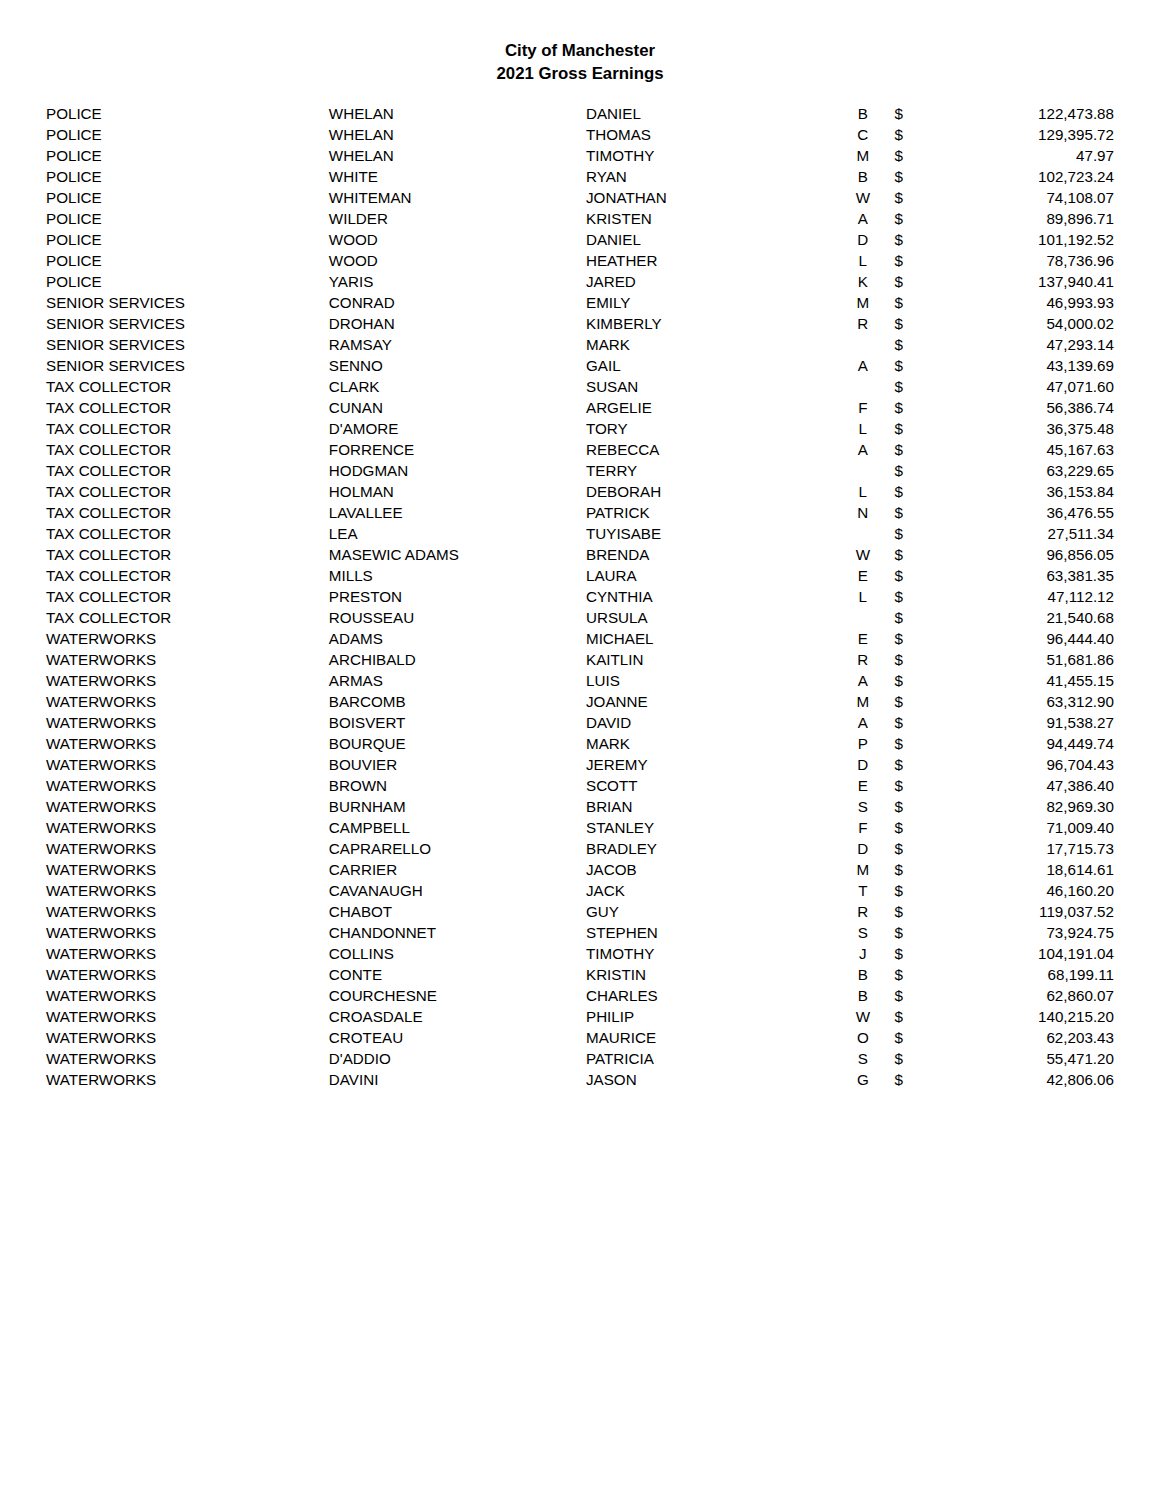City of Manchester
2021 Gross Earnings
| POLICE | WHELAN | DANIEL | B | $ | 122,473.88 |
| POLICE | WHELAN | THOMAS | C | $ | 129,395.72 |
| POLICE | WHELAN | TIMOTHY | M | $ | 47.97 |
| POLICE | WHITE | RYAN | B | $ | 102,723.24 |
| POLICE | WHITEMAN | JONATHAN | W | $ | 74,108.07 |
| POLICE | WILDER | KRISTEN | A | $ | 89,896.71 |
| POLICE | WOOD | DANIEL | D | $ | 101,192.52 |
| POLICE | WOOD | HEATHER | L | $ | 78,736.96 |
| POLICE | YARIS | JARED | K | $ | 137,940.41 |
| SENIOR SERVICES | CONRAD | EMILY | M | $ | 46,993.93 |
| SENIOR SERVICES | DROHAN | KIMBERLY | R | $ | 54,000.02 |
| SENIOR SERVICES | RAMSAY | MARK | | $ | 47,293.14 |
| SENIOR SERVICES | SENNO | GAIL | A | $ | 43,139.69 |
| TAX COLLECTOR | CLARK | SUSAN | | $ | 47,071.60 |
| TAX COLLECTOR | CUNAN | ARGELIE | F | $ | 56,386.74 |
| TAX COLLECTOR | D'AMORE | TORY | L | $ | 36,375.48 |
| TAX COLLECTOR | FORRENCE | REBECCA | A | $ | 45,167.63 |
| TAX COLLECTOR | HODGMAN | TERRY | | $ | 63,229.65 |
| TAX COLLECTOR | HOLMAN | DEBORAH | L | $ | 36,153.84 |
| TAX COLLECTOR | LAVALLEE | PATRICK | N | $ | 36,476.55 |
| TAX COLLECTOR | LEA | TUYISABE | | $ | 27,511.34 |
| TAX COLLECTOR | MASEWIC ADAMS | BRENDA | W | $ | 96,856.05 |
| TAX COLLECTOR | MILLS | LAURA | E | $ | 63,381.35 |
| TAX COLLECTOR | PRESTON | CYNTHIA | L | $ | 47,112.12 |
| TAX COLLECTOR | ROUSSEAU | URSULA | | $ | 21,540.68 |
| WATERWORKS | ADAMS | MICHAEL | E | $ | 96,444.40 |
| WATERWORKS | ARCHIBALD | KAITLIN | R | $ | 51,681.86 |
| WATERWORKS | ARMAS | LUIS | A | $ | 41,455.15 |
| WATERWORKS | BARCOMB | JOANNE | M | $ | 63,312.90 |
| WATERWORKS | BOISVERT | DAVID | A | $ | 91,538.27 |
| WATERWORKS | BOURQUE | MARK | P | $ | 94,449.74 |
| WATERWORKS | BOUVIER | JEREMY | D | $ | 96,704.43 |
| WATERWORKS | BROWN | SCOTT | E | $ | 47,386.40 |
| WATERWORKS | BURNHAM | BRIAN | S | $ | 82,969.30 |
| WATERWORKS | CAMPBELL | STANLEY | F | $ | 71,009.40 |
| WATERWORKS | CAPRARELLO | BRADLEY | D | $ | 17,715.73 |
| WATERWORKS | CARRIER | JACOB | M | $ | 18,614.61 |
| WATERWORKS | CAVANAUGH | JACK | T | $ | 46,160.20 |
| WATERWORKS | CHABOT | GUY | R | $ | 119,037.52 |
| WATERWORKS | CHANDONNET | STEPHEN | S | $ | 73,924.75 |
| WATERWORKS | COLLINS | TIMOTHY | J | $ | 104,191.04 |
| WATERWORKS | CONTE | KRISTIN | B | $ | 68,199.11 |
| WATERWORKS | COURCHESNE | CHARLES | B | $ | 62,860.07 |
| WATERWORKS | CROASDALE | PHILIP | W | $ | 140,215.20 |
| WATERWORKS | CROTEAU | MAURICE | O | $ | 62,203.43 |
| WATERWORKS | D'ADDIO | PATRICIA | S | $ | 55,471.20 |
| WATERWORKS | DAVINI | JASON | G | $ | 42,806.06 |